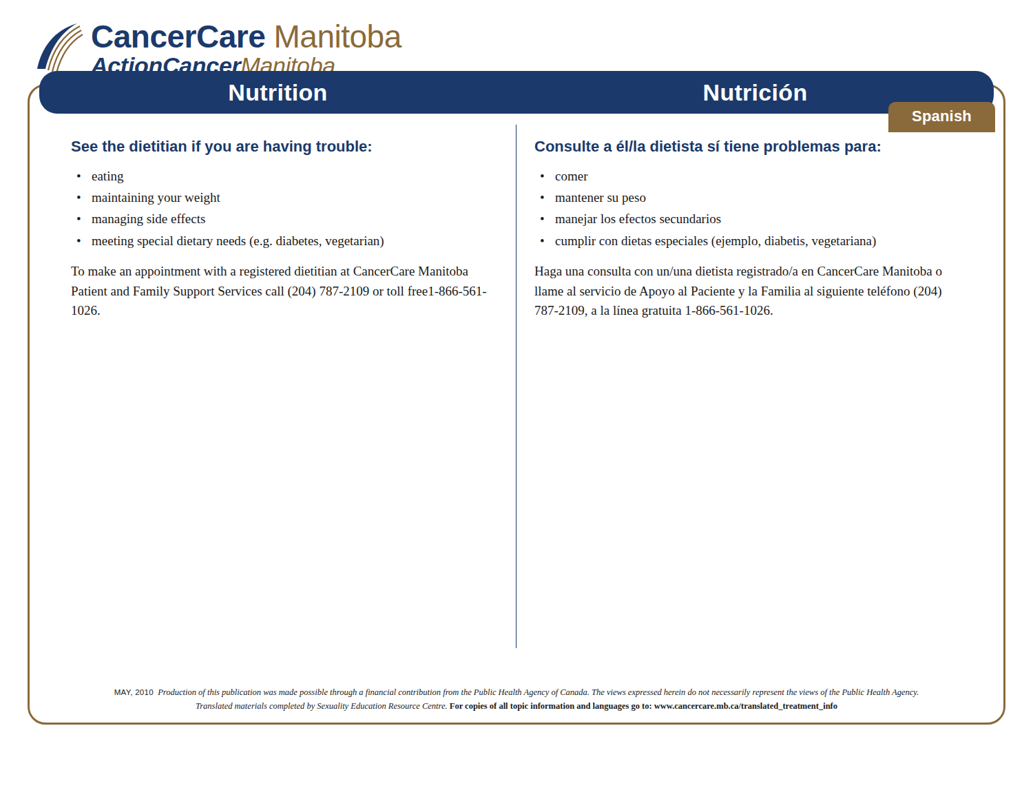CancerCare Manitoba
ActionCancer Manitoba
Spanish
Nutrition
Nutrición
See the dietitian if you are having trouble:
eating
maintaining your weight
managing side effects
meeting special dietary needs (e.g. diabetes, vegetarian)
To make an appointment with a registered dietitian at CancerCare Manitoba Patient and Family Support Services call (204) 787-2109 or toll free1-866-561-1026.
Consulte a él/la dietista sí tiene problemas para:
comer
mantener su peso
manejar los efectos secundarios
cumplir con dietas especiales (ejemplo, diabetis, vegetariana)
Haga una consulta con un/una dietista registrado/a en CancerCare Manitoba o llame al servicio de Apoyo al Paciente y la Familia al siguiente teléfono (204) 787-2109, a la línea gratuita 1-866-561-1026.
MAY, 2010 Production of this publication was made possible through a financial contribution from the Public Health Agency of Canada. The views expressed herein do not necessarily represent the views of the Public Health Agency. Translated materials completed by Sexuality Education Resource Centre. For copies of all topic information and languages go to: www.cancercare.mb.ca/translated_treatment_info